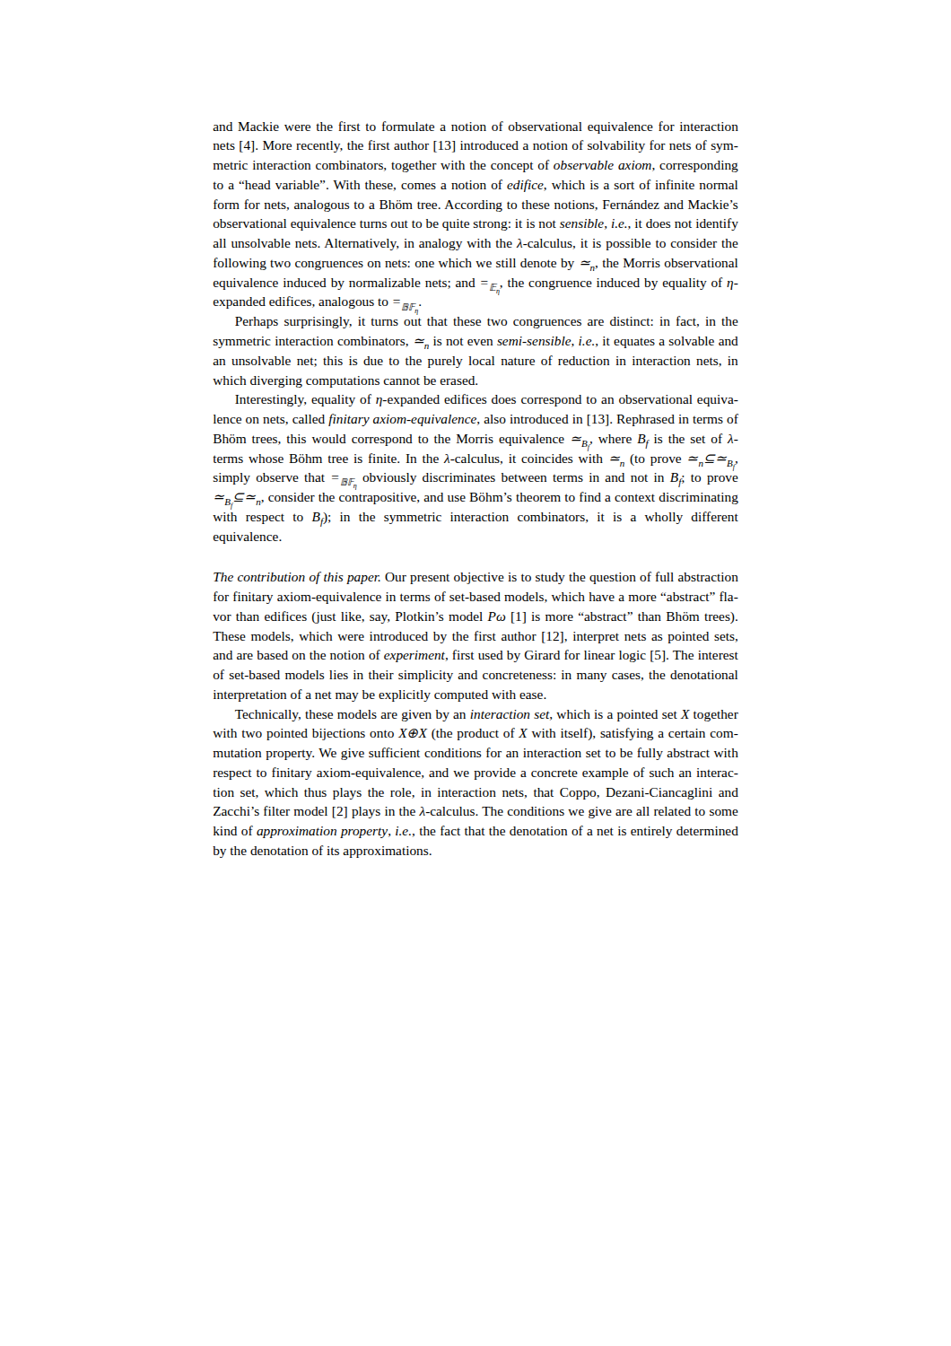and Mackie were the first to formulate a notion of observational equivalence for interaction nets [4]. More recently, the first author [13] introduced a notion of solvability for nets of symmetric interaction combinators, together with the concept of observable axiom, corresponding to a “head variable”. With these, comes a notion of edifice, which is a sort of infinite normal form for nets, analogous to a Bhöm tree. According to these notions, Fernández and Mackie’s observational equivalence turns out to be quite strong: it is not sensible, i.e., it does not identify all unsolvable nets. Alternatively, in analogy with the λ-calculus, it is possible to consider the following two congruences on nets: one which we still denote by ≃n, the Morris observational equivalence induced by normalizable nets; and =𝔼η, the congruence induced by equality of η-expanded edifices, analogous to =𝔹𝔽η.
Perhaps surprisingly, it turns out that these two congruences are distinct: in fact, in the symmetric interaction combinators, ≃n is not even semi-sensible, i.e., it equates a solvable and an unsolvable net; this is due to the purely local nature of reduction in interaction nets, in which diverging computations cannot be erased.
Interestingly, equality of η-expanded edifices does correspond to an observational equivalence on nets, called finitary axiom-equivalence, also introduced in [13]. Rephrased in terms of Bhöm trees, this would correspond to the Morris equivalence ≃Bf, where Bf is the set of λ-terms whose Böhm tree is finite. In the λ-calculus, it coincides with ≃n (to prove ≃n⊆≃Bf, simply observe that =𝔹𝔽η obviously discriminates between terms in and not in Bf; to prove ≃Bf⊆≃n, consider the contrapositive, and use Böhm’s theorem to find a context discriminating with respect to Bf); in the symmetric interaction combinators, it is a wholly different equivalence.
The contribution of this paper. Our present objective is to study the question of full abstraction for finitary axiom-equivalence in terms of set-based models, which have a more “abstract” flavor than edifices (just like, say, Plotkin’s model Pω [1] is more “abstract” than Bhöm trees). These models, which were introduced by the first author [12], interpret nets as pointed sets, and are based on the notion of experiment, first used by Girard for linear logic [5]. The interest of set-based models lies in their simplicity and concreteness: in many cases, the denotational interpretation of a net may be explicitly computed with ease.
Technically, these models are given by an interaction set, which is a pointed set X together with two pointed bijections onto X⊕X (the product of X with itself), satisfying a certain commutation property. We give sufficient conditions for an interaction set to be fully abstract with respect to finitary axiom-equivalence, and we provide a concrete example of such an interaction set, which thus plays the role, in interaction nets, that Coppo, Dezani-Ciancaglini and Zacchi’s filter model [2] plays in the λ-calculus. The conditions we give are all related to some kind of approximation property, i.e., the fact that the denotation of a net is entirely determined by the denotation of its approximations.